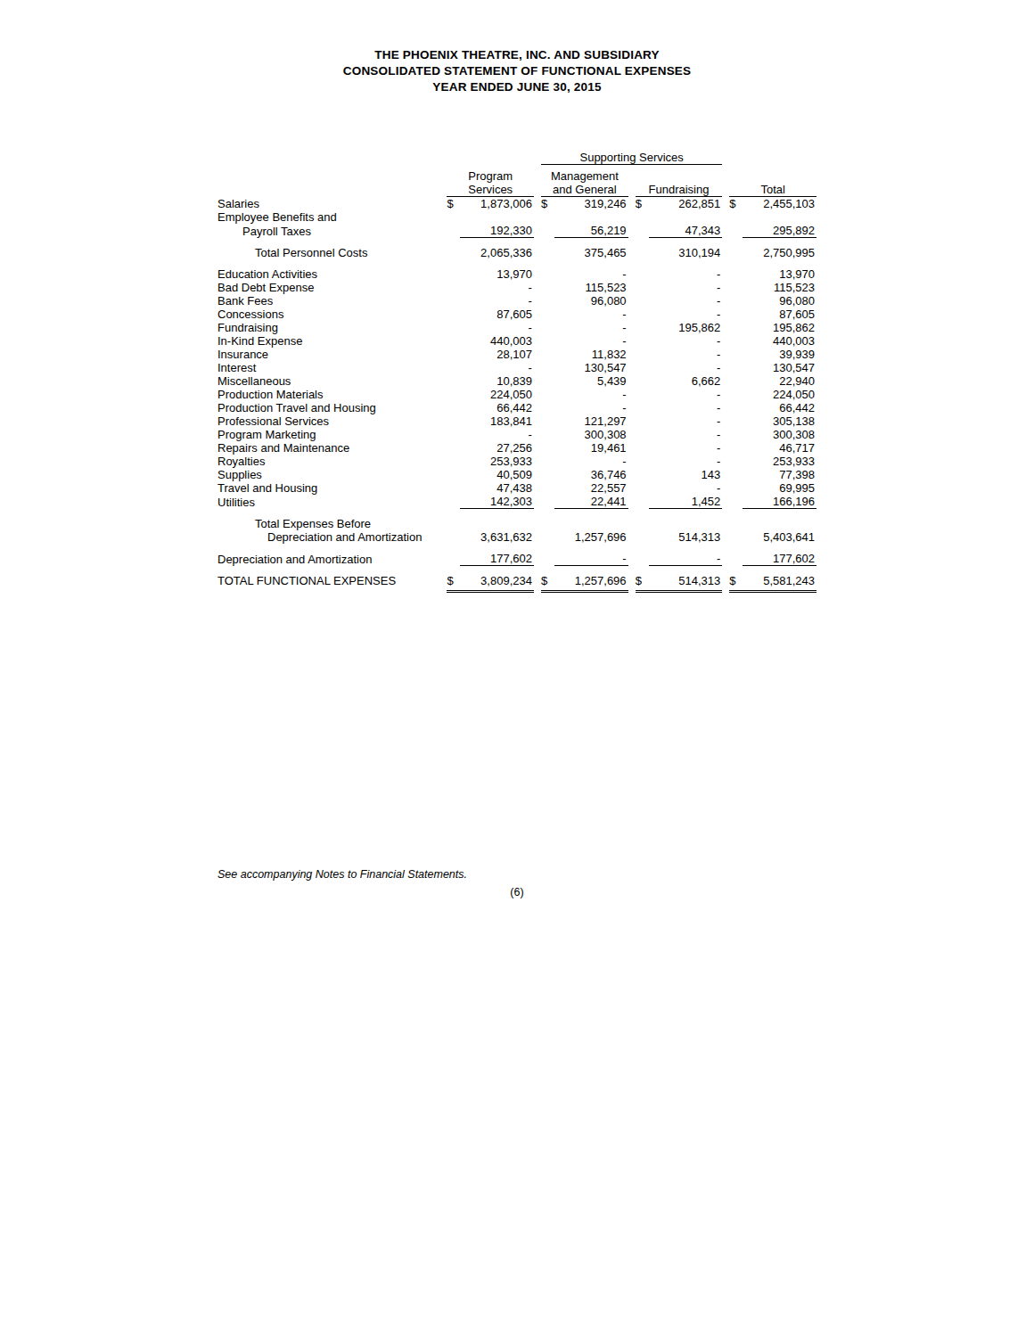THE PHOENIX THEATRE, INC. AND SUBSIDIARY
CONSOLIDATED STATEMENT OF FUNCTIONAL EXPENSES
YEAR ENDED JUNE 30, 2015
| | | | | Supporting Services | | | |
| | Program | | Management | | | | |
| | Services | | and General | | Fundraising | | Total |
| Salaries | $ | 1,873,006 | | $ | 319,246 | | $ | 262,851 | | $ | 2,455,103 |
| Employee Benefits and | | | | | | | | | | | |
| Payroll Taxes | | 192,330 | | | 56,219 | | | 47,343 | | | 295,892 |
| Total Personnel Costs | | 2,065,336 | | | 375,465 | | | 310,194 | | | 2,750,995 |
| Education Activities | | 13,970 | | | - | | | - | | | 13,970 |
| Bad Debt Expense | | - | | | 115,523 | | | - | | | 115,523 |
| Bank Fees | | - | | | 96,080 | | | - | | | 96,080 |
| Concessions | | 87,605 | | | - | | | - | | | 87,605 |
| Fundraising | | - | | | - | | | 195,862 | | | 195,862 |
| In-Kind Expense | | 440,003 | | | - | | | - | | | 440,003 |
| Insurance | | 28,107 | | | 11,832 | | | - | | | 39,939 |
| Interest | | - | | | 130,547 | | | - | | | 130,547 |
| Miscellaneous | | 10,839 | | | 5,439 | | | 6,662 | | | 22,940 |
| Production Materials | | 224,050 | | | - | | | - | | | 224,050 |
| Production Travel and Housing | | 66,442 | | | - | | | - | | | 66,442 |
| Professional Services | | 183,841 | | | 121,297 | | | - | | | 305,138 |
| Program Marketing | | - | | | 300,308 | | | - | | | 300,308 |
| Repairs and Maintenance | | 27,256 | | | 19,461 | | | - | | | 46,717 |
| Royalties | | 253,933 | | | - | | | - | | | 253,933 |
| Supplies | | 40,509 | | | 36,746 | | | 143 | | | 77,398 |
| Travel and Housing | | 47,438 | | | 22,557 | | | - | | | 69,995 |
| Utilities | | 142,303 | | | 22,441 | | | 1,452 | | | 166,196 |
| Total Expenses Before | | | | | | | | | | | |
| Depreciation and Amortization | | 3,631,632 | | | 1,257,696 | | | 514,313 | | | 5,403,641 |
| Depreciation and Amortization | | 177,602 | | | - | | | - | | | 177,602 |
| TOTAL FUNCTIONAL EXPENSES | $ | 3,809,234 | | $ | 1,257,696 | | $ | 514,313 | | $ | 5,581,243 |
See accompanying Notes to Financial Statements.
(6)